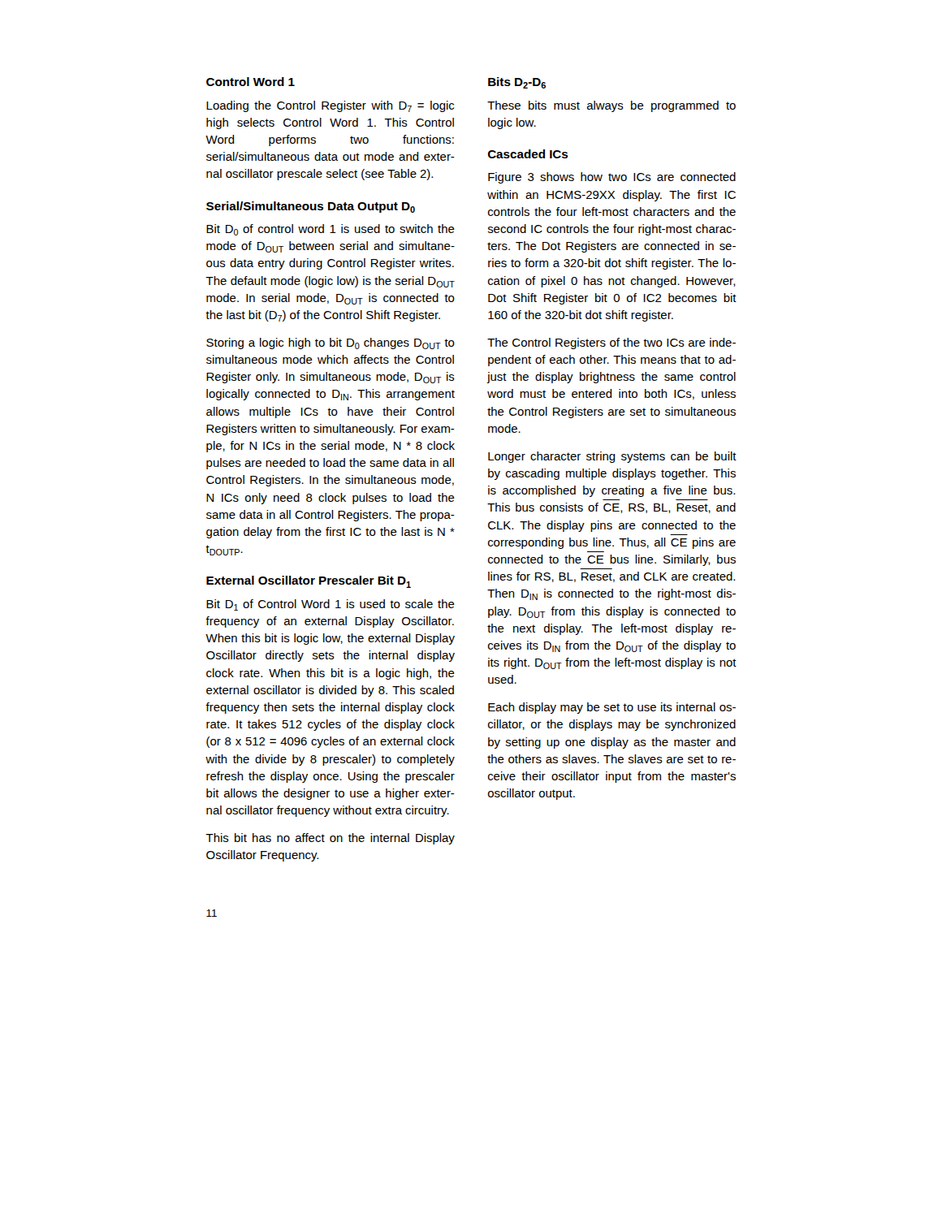Control Word 1
Loading the Control Register with D7 = logic high selects Control Word 1. This Control Word performs two functions: serial/simultaneous data out mode and external oscillator prescale select (see Table 2).
Serial/Simultaneous Data Output D0
Bit D0 of control word 1 is used to switch the mode of DOUT between serial and simultaneous data entry during Control Register writes. The default mode (logic low) is the serial DOUT mode. In serial mode, DOUT is connected to the last bit (D7) of the Control Shift Register.
Storing a logic high to bit D0 changes DOUT to simultaneous mode which affects the Control Register only. In simultaneous mode, DOUT is logically connected to DIN. This arrangement allows multiple ICs to have their Control Registers written to simultaneously. For example, for N ICs in the serial mode, N * 8 clock pulses are needed to load the same data in all Control Registers. In the simultaneous mode, N ICs only need 8 clock pulses to load the same data in all Control Registers. The propagation delay from the first IC to the last is N * tDOUTP.
External Oscillator Prescaler Bit D1
Bit D1 of Control Word 1 is used to scale the frequency of an external Display Oscillator. When this bit is logic low, the external Display Oscillator directly sets the internal display clock rate. When this bit is a logic high, the external oscillator is divided by 8. This scaled frequency then sets the internal display clock rate. It takes 512 cycles of the display clock (or 8 x 512 = 4096 cycles of an external clock with the divide by 8 prescaler) to completely refresh the display once. Using the prescaler bit allows the designer to use a higher external oscillator frequency without extra circuitry.
This bit has no affect on the internal Display Oscillator Frequency.
Bits D2-D6
These bits must always be programmed to logic low.
Cascaded ICs
Figure 3 shows how two ICs are connected within an HCMS-29XX display. The first IC controls the four left-most characters and the second IC controls the four right-most characters. The Dot Registers are connected in series to form a 320-bit dot shift register. The location of pixel 0 has not changed. However, Dot Shift Register bit 0 of IC2 becomes bit 160 of the 320-bit dot shift register.
The Control Registers of the two ICs are independent of each other. This means that to adjust the display brightness the same control word must be entered into both ICs, unless the Control Registers are set to simultaneous mode.
Longer character string systems can be built by cascading multiple displays together. This is accomplished by creating a five line bus. This bus consists of CE, RS, BL, Reset, and CLK. The display pins are connected to the corresponding bus line. Thus, all CE pins are connected to the CE bus line. Similarly, bus lines for RS, BL, Reset, and CLK are created. Then DIN is connected to the right-most display. DOUT from this display is connected to the next display. The left-most display receives its DIN from the DOUT of the display to its right. DOUT from the left-most display is not used.
Each display may be set to use its internal oscillator, or the displays may be synchronized by setting up one display as the master and the others as slaves. The slaves are set to receive their oscillator input from the master's oscillator output.
11